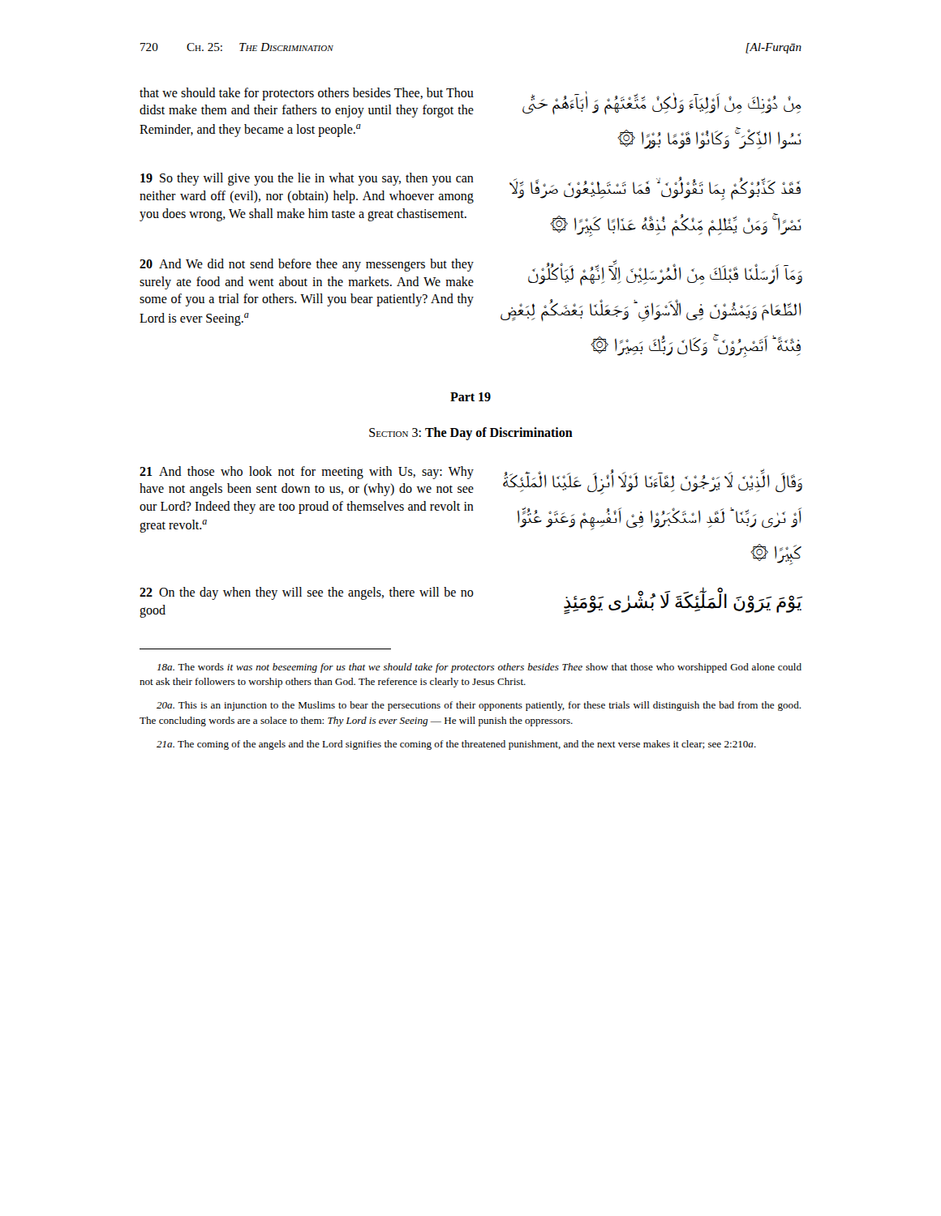720 Ch. 25: The Discrimination [Al-Furqān
that we should take for protectors others besides Thee, but Thou didst make them and their fathers to enjoy until they forgot the Reminder, and they became a lost people.a
مِنْ دُوْنِكَ مِنْ اَوْلِيَآءَ وَلٰكِنْ مَّتَّعْتَهُمْ وَ اٰبَآءَهُمْ حَتّٰى نَسُوا الذِّكْرَ ۚ وَكَانُوْا قَوْمًا بُوْرًا ۞
19 So they will give you the lie in what you say, then you can neither ward off (evil), nor (obtain) help. And whoever among you does wrong, We shall make him taste a great chastisement.
فَقَدْ كَذَّبُوْكُمْ بِمَا تَقُوْلُوْنَ ۙ فَمَا تَسْتَطِيْعُوْنَ صَرْفًا وَّلَا نَصْرًا ۚ وَمَنْ يَّظْلِمْ مِّنْكُمْ نُذِقْهُ عَذَابًا كَبِيْرًا ۞
20 And We did not send before thee any messengers but they surely ate food and went about in the markets. And We make some of you a trial for others. Will you bear patiently? And thy Lord is ever Seeing.a
وَمَآ اَرْسَلْنَا قَبْلَكَ مِنَ الْمُرْسَلِيْنَ اِلَّآ اِنَّهُمْ لَيَاْكُلُوْنَ الطَّعَامَ وَيَمْشُوْنَ فِى الْاَسْوَاقِ ؕ وَجَعَلْنَا بَعْضَكُمْ لِبَعْضٍ فِتْنَةً ؕ اَتَصْبِرُوْنَ ۚ وَكَانَ رَبُّكَ بَصِيْرًا ۞
Part 19
Section 3: The Day of Discrimination
21 And those who look not for meeting with Us, say: Why have not angels been sent down to us, or (why) do we not see our Lord? Indeed they are too proud of themselves and revolt in great revolt.a
وَقَالَ الَّذِيْنَ لَا يَرْجُوْنَ لِقَآءَنَا لَوْلَا اُنْزِلَ عَلَيْنَا الْمَلٰٓئِكَةُ اَوْ نَرٰى رَبَّنَا ؕ لَقَدِ اسْتَكْبَرُوْا فِىْ اَنْفُسِهِمْ وَعَتَوْ عُتُوًّا كَبِيْرًا ۞
22 On the day when they will see the angels, there will be no good
يَوْمَ يَرَوْنَ الْمَلٰٓئِكَةَ لَا بُشْرٰى يَوْمَئِذٍ
18a. The words it was not beseeming for us that we should take for protectors others besides Thee show that those who worshipped God alone could not ask their followers to worship others than God. The reference is clearly to Jesus Christ.
20a. This is an injunction to the Muslims to bear the persecutions of their opponents patiently, for these trials will distinguish the bad from the good. The concluding words are a solace to them: Thy Lord is ever Seeing — He will punish the oppressors.
21a. The coming of the angels and the Lord signifies the coming of the threatened punishment, and the next verse makes it clear; see 2:210a.